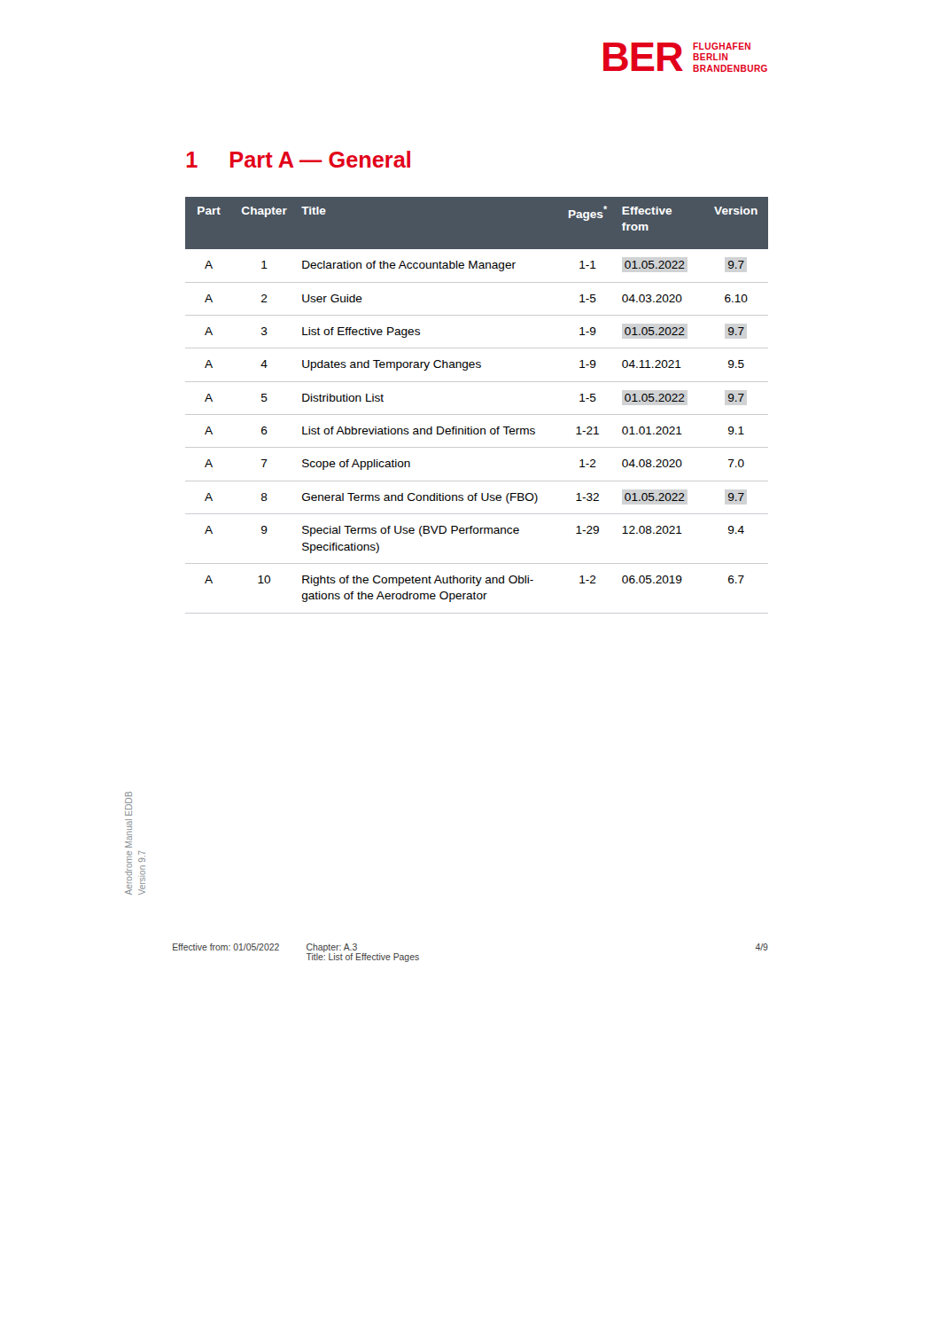BER
Flughafen
Berlin
Brandenburg
1 Part A — General
| Part | Chapter | Title | Pages * | Effective from | Version |
| --- | --- | --- | --- | --- | --- |
| A | 1 | Declaration of the Accountable Manager | 1-1 | 01.05.2022 | 9.7 |
| A | 2 | User Guide | 1-5 | 04.03.2020 | 6.10 |
| A | 3 | List of Effective Pages | 1-9 | 01.05.2022 | 9.7 |
| A | 4 | Updates and Temporary Changes | 1-9 | 04.11.2021 | 9.5 |
| A | 5 | Distribution List | 1-5 | 01.05.2022 | 9.7 |
| A | 6 | List of Abbreviations and Definition of Terms | 1-21 | 01.01.2021 | 9.1 |
| A | 7 | Scope of Application | 1-2 | 04.08.2020 | 7.0 |
| A | 8 | General Terms and Conditions of Use (FBO) | 1-32 | 01.05.2022 | 9.7 |
| A | 9 | Special Terms of Use (BVD Performance Specifications) | 1-29 | 12.08.2021 | 9.4 |
| A | 10 | Rights of the Competent Authority and Obli- gations of the Aerodrome Operator | 1-2 | 06.05.2019 | 6.7 |
Aerodrome Manual EDDB Version 9.7
Effective from: 01/05/2022
Chapter: A.3 Title: List of Effective Pages
4/9